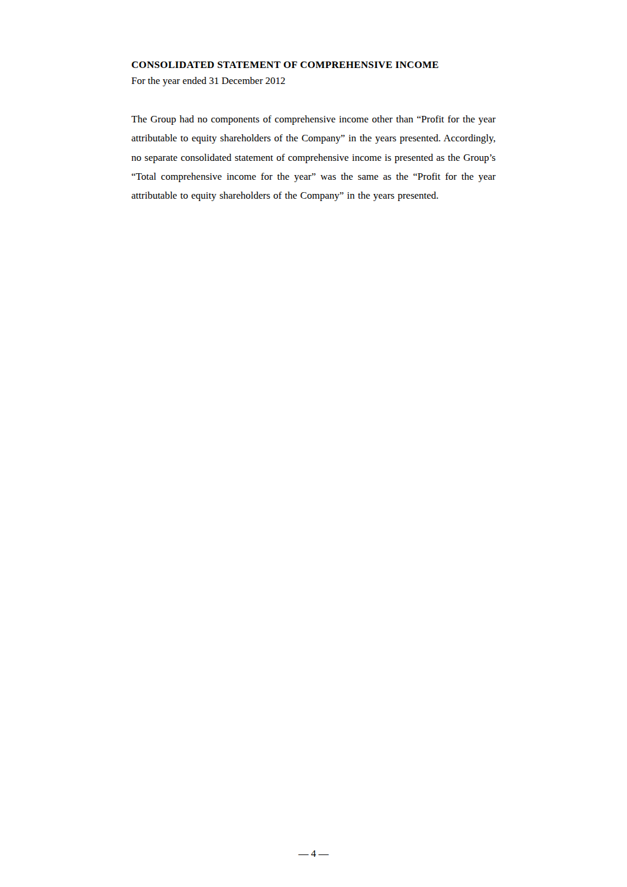CONSOLIDATED STATEMENT OF COMPREHENSIVE INCOME
For the year ended 31 December 2012
The Group had no components of comprehensive income other than “Profit for the year attributable to equity shareholders of the Company” in the years presented. Accordingly, no separate consolidated statement of comprehensive income is presented as the Group’s “Total comprehensive income for the year” was the same as the “Profit for the year attributable to equity shareholders of the Company” in the years presented.
— 4 —